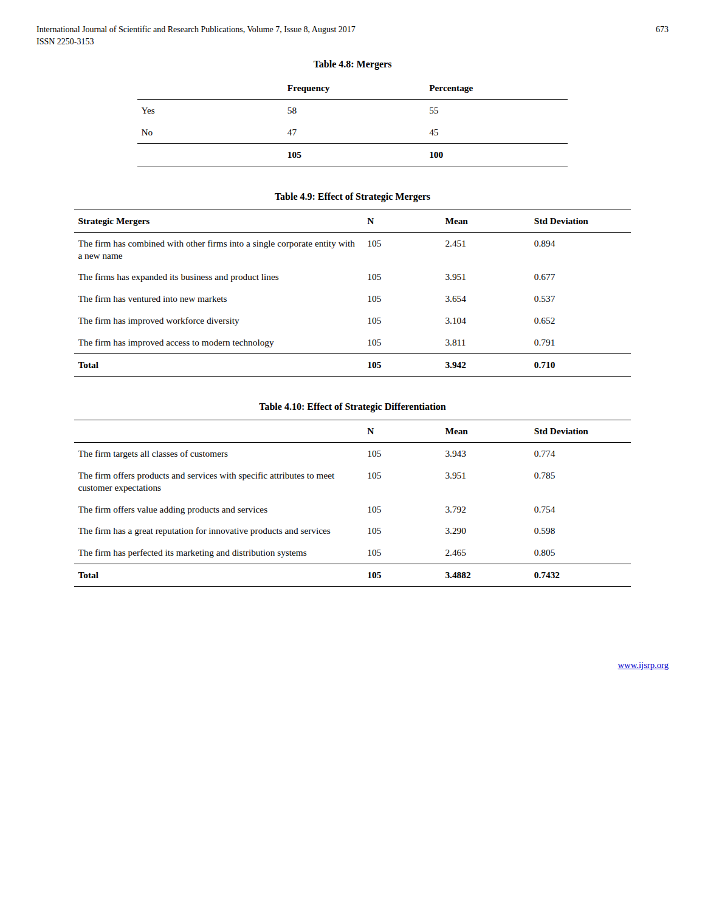International Journal of Scientific and Research Publications, Volume 7, Issue 8, August 2017
673
ISSN 2250-3153
Table 4.8: Mergers
| | Frequency | Percentage |
| Yes | 58 | 55 |
| No | 47 | 45 |
| | 105 | 100 |
Table 4.9: Effect of Strategic Mergers
| Strategic Mergers | N | Mean | Std Deviation |
| The firm has combined with other firms into a single corporate entity with a new name | 105 | 2.451 | 0.894 |
| The firms has expanded its business and product lines | 105 | 3.951 | 0.677 |
| The firm has ventured into new markets | 105 | 3.654 | 0.537 |
| The firm has improved workforce diversity | 105 | 3.104 | 0.652 |
| The firm has improved access to modern technology | 105 | 3.811 | 0.791 |
| Total | 105 | 3.942 | 0.710 |
Table 4.10: Effect of Strategic Differentiation
| | N | Mean | Std Deviation |
| The firm targets all classes of customers | 105 | 3.943 | 0.774 |
| The firm offers products and services with specific attributes to meet customer expectations | 105 | 3.951 | 0.785 |
| The firm offers value adding products and services | 105 | 3.792 | 0.754 |
| The firm has a great reputation for innovative products and services | 105 | 3.290 | 0.598 |
| The firm has perfected its marketing and distribution systems | 105 | 2.465 | 0.805 |
| Total | 105 | 3.4882 | 0.7432 |
www.ijsrp.org